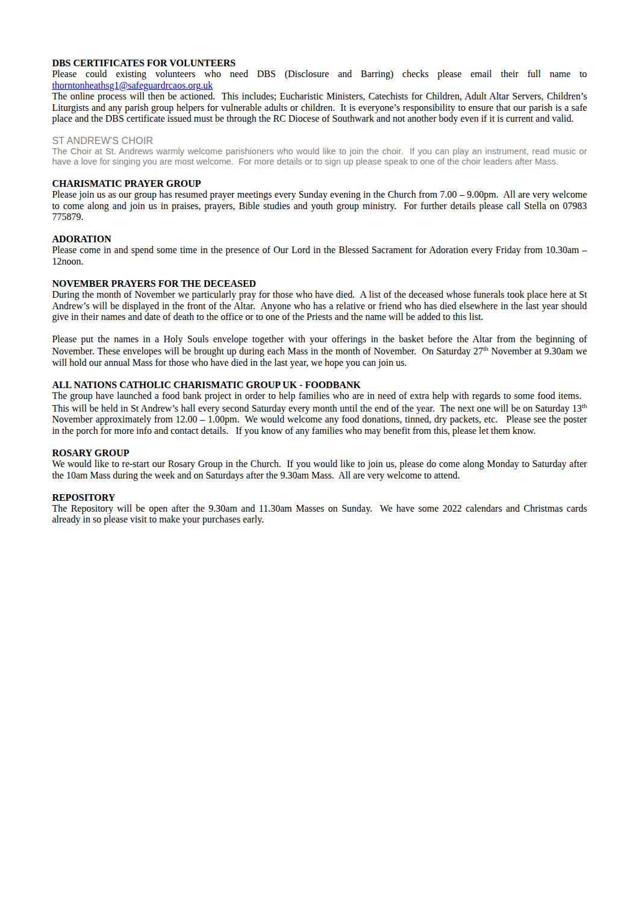DBS Certificates for Volunteers
Please could existing volunteers who need DBS (Disclosure and Barring) checks please email their full name to thorntonheathsg1@safeguardrcaos.org.uk
The online process will then be actioned. This includes; Eucharistic Ministers, Catechists for Children, Adult Altar Servers, Children’s Liturgists and any parish group helpers for vulnerable adults or children. It is everyone’s responsibility to ensure that our parish is a safe place and the DBS certificate issued must be through the RC Diocese of Southwark and not another body even if it is current and valid.
St Andrew's Choir
The Choir at St. Andrews warmly welcome parishioners who would like to join the choir. If you can play an instrument, read music or have a love for singing you are most welcome. For more details or to sign up please speak to one of the choir leaders after Mass.
Charismatic Prayer Group
Please join us as our group has resumed prayer meetings every Sunday evening in the Church from 7.00 – 9.00pm. All are very welcome to come along and join us in praises, prayers, Bible studies and youth group ministry. For further details please call Stella on 07983 775879.
Adoration
Please come in and spend some time in the presence of Our Lord in the Blessed Sacrament for Adoration every Friday from 10.30am – 12noon.
November Prayers for the Deceased
During the month of November we particularly pray for those who have died. A list of the deceased whose funerals took place here at St Andrew’s will be displayed in the front of the Altar. Anyone who has a relative or friend who has died elsewhere in the last year should give in their names and date of death to the office or to one of the Priests and the name will be added to this list.
Please put the names in a Holy Souls envelope together with your offerings in the basket before the Altar from the beginning of November. These envelopes will be brought up during each Mass in the month of November. On Saturday 27th November at 9.30am we will hold our annual Mass for those who have died in the last year, we hope you can join us.
All Nations Catholic Charismatic Group UK - Foodbank
The group have launched a food bank project in order to help families who are in need of extra help with regards to some food items. This will be held in St Andrew’s hall every second Saturday every month until the end of the year. The next one will be on Saturday 13th November approximately from 12.00 – 1.00pm. We would welcome any food donations, tinned, dry packets, etc. Please see the poster in the porch for more info and contact details. If you know of any families who may benefit from this, please let them know.
Rosary Group
We would like to re-start our Rosary Group in the Church. If you would like to join us, please do come along Monday to Saturday after the 10am Mass during the week and on Saturdays after the 9.30am Mass. All are very welcome to attend.
Repository
The Repository will be open after the 9.30am and 11.30am Masses on Sunday. We have some 2022 calendars and Christmas cards already in so please visit to make your purchases early.